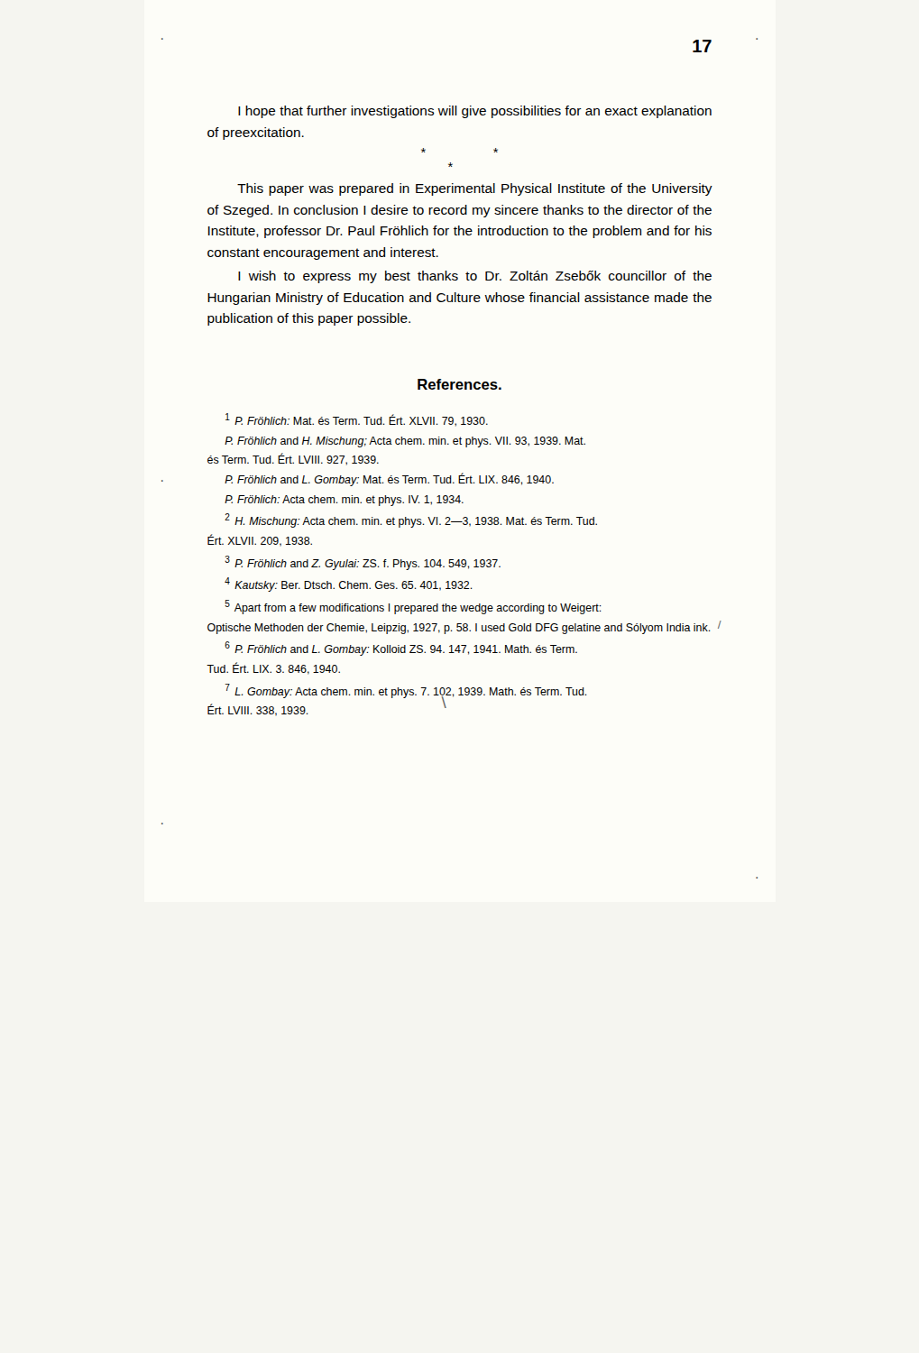17
I hope that further investigations will give possibilities for an exact explanation of preexcitation.
* * *
This paper was prepared in Experimental Physical Institute of the University of Szeged. In conclusion I desire to record my sincere thanks to the director of the Institute, professor Dr. Paul Fröhlich for the introduction to the problem and for his constant encouragement and interest.
I wish to express my best thanks to Dr. Zoltán Zsebők councillor of the Hungarian Ministry of Education and Culture whose financial assistance made the publication of this paper possible.
References.
1 P. Fröhlich: Mat. és Term. Tud. Ért. XLVII. 79, 1930.
P. Fröhlich and H. Mischung; Acta chem. min. et phys. VII. 93, 1939. Mat.
és Term. Tud. Ért. LVIII. 927, 1939.
P. Fröhlich and L. Gombay: Mat. és Term. Tud. Ért. LIX. 846, 1940.
P. Fröhlich: Acta chem. min. et phys. IV. 1, 1934.
2 H. Mischung: Acta chem. min. et phys. VI. 2—3, 1938. Mat. és Term. Tud.
Ért. XLVII. 209, 1938.
3 P. Fröhlich and Z. Gyulai: ZS. f. Phys. 104. 549, 1937.
4 Kautsky: Ber. Dtsch. Chem. Ges. 65. 401, 1932.
5 Apart from a few modifications I prepared the wedge according to Weigert:
Optische Methoden der Chemie, Leipzig, 1927, p. 58. I used Gold DFG gelatine and Sólyom India ink.
6 P. Fröhlich and L. Gombay: Kolloid ZS. 94. 147, 1941. Math. és Term.
Tud. Ért. LIX. 3. 846, 1940.
7 L. Gombay: Acta chem. min. et phys. 7. 102, 1939. Math. és Term. Tud.
Ért. LVIII. 338, 1939.
. . . . . / \